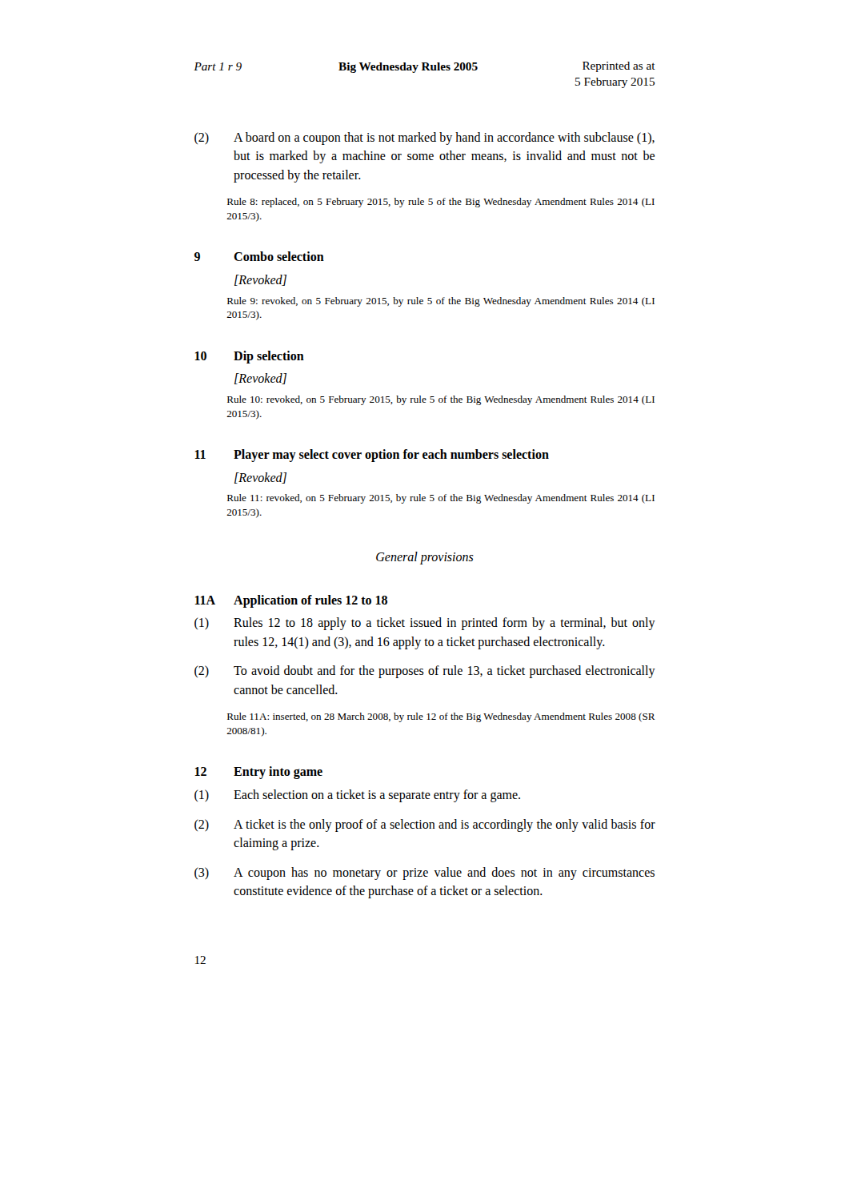Part 1 r 9
Big Wednesday Rules 2005
Reprinted as at
5 February 2015
(2)
A board on a coupon that is not marked by hand in accordance with subclause (1), but is marked by a machine or some other means, is invalid and must not be processed by the retailer.
Rule 8: replaced, on 5 February 2015, by rule 5 of the Big Wednesday Amendment Rules 2014 (LI 2015/3).
9 Combo selection
[Revoked]
Rule 9: revoked, on 5 February 2015, by rule 5 of the Big Wednesday Amendment Rules 2014 (LI 2015/3).
10 Dip selection
[Revoked]
Rule 10: revoked, on 5 February 2015, by rule 5 of the Big Wednesday Amendment Rules 2014 (LI 2015/3).
11 Player may select cover option for each numbers selection
[Revoked]
Rule 11: revoked, on 5 February 2015, by rule 5 of the Big Wednesday Amendment Rules 2014 (LI 2015/3).
General provisions
11A Application of rules 12 to 18
(1)
Rules 12 to 18 apply to a ticket issued in printed form by a terminal, but only rules 12, 14(1) and (3), and 16 apply to a ticket purchased electronically.
(2)
To avoid doubt and for the purposes of rule 13, a ticket purchased electronically cannot be cancelled.
Rule 11A: inserted, on 28 March 2008, by rule 12 of the Big Wednesday Amendment Rules 2008 (SR 2008/81).
12 Entry into game
(1)
Each selection on a ticket is a separate entry for a game.
(2)
A ticket is the only proof of a selection and is accordingly the only valid basis for claiming a prize.
(3)
A coupon has no monetary or prize value and does not in any circumstances constitute evidence of the purchase of a ticket or a selection.
12